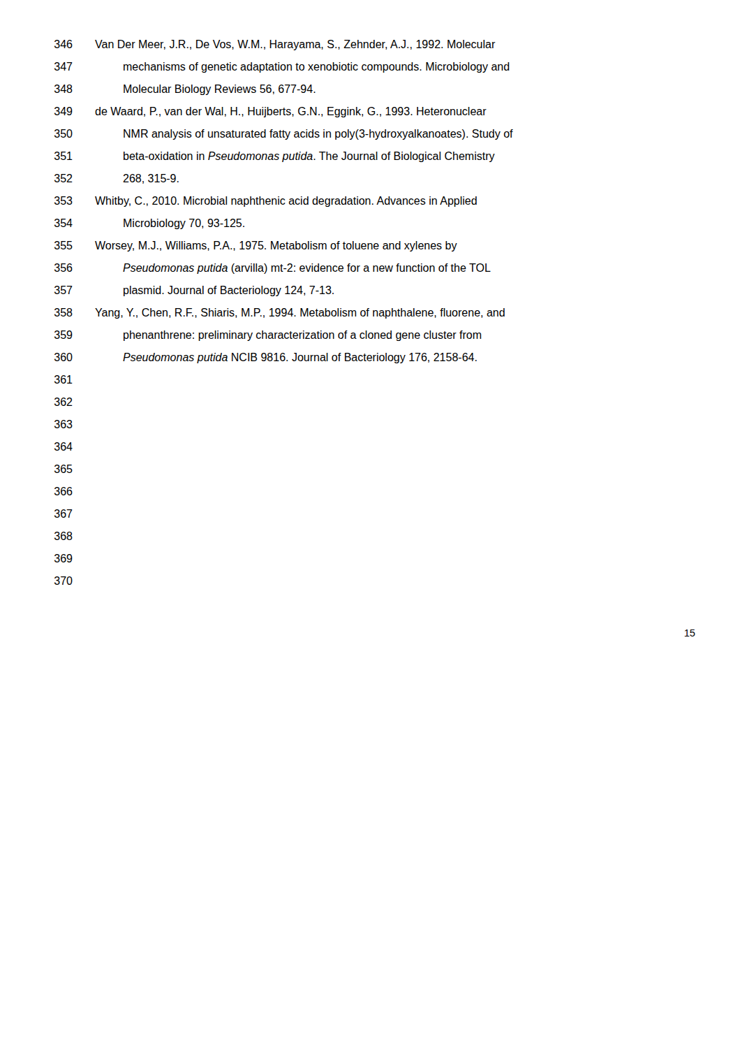Van Der Meer, J.R., De Vos, W.M., Harayama, S., Zehnder, A.J., 1992. Molecular
mechanisms of genetic adaptation to xenobiotic compounds. Microbiology and
Molecular Biology Reviews 56, 677-94.
de Waard, P., van der Wal, H., Huijberts, G.N., Eggink, G., 1993. Heteronuclear
NMR analysis of unsaturated fatty acids in poly(3-hydroxyalkanoates). Study of
beta-oxidation in Pseudomonas putida. The Journal of Biological Chemistry
268, 315-9.
Whitby, C., 2010. Microbial naphthenic acid degradation. Advances in Applied
Microbiology 70, 93-125.
Worsey, M.J., Williams, P.A., 1975. Metabolism of toluene and xylenes by
Pseudomonas putida (arvilla) mt-2: evidence for a new function of the TOL
plasmid. Journal of Bacteriology 124, 7-13.
Yang, Y., Chen, R.F., Shiaris, M.P., 1994. Metabolism of naphthalene, fluorene, and
phenanthrene: preliminary characterization of a cloned gene cluster from
Pseudomonas putida NCIB 9816. Journal of Bacteriology 176, 2158-64.
15